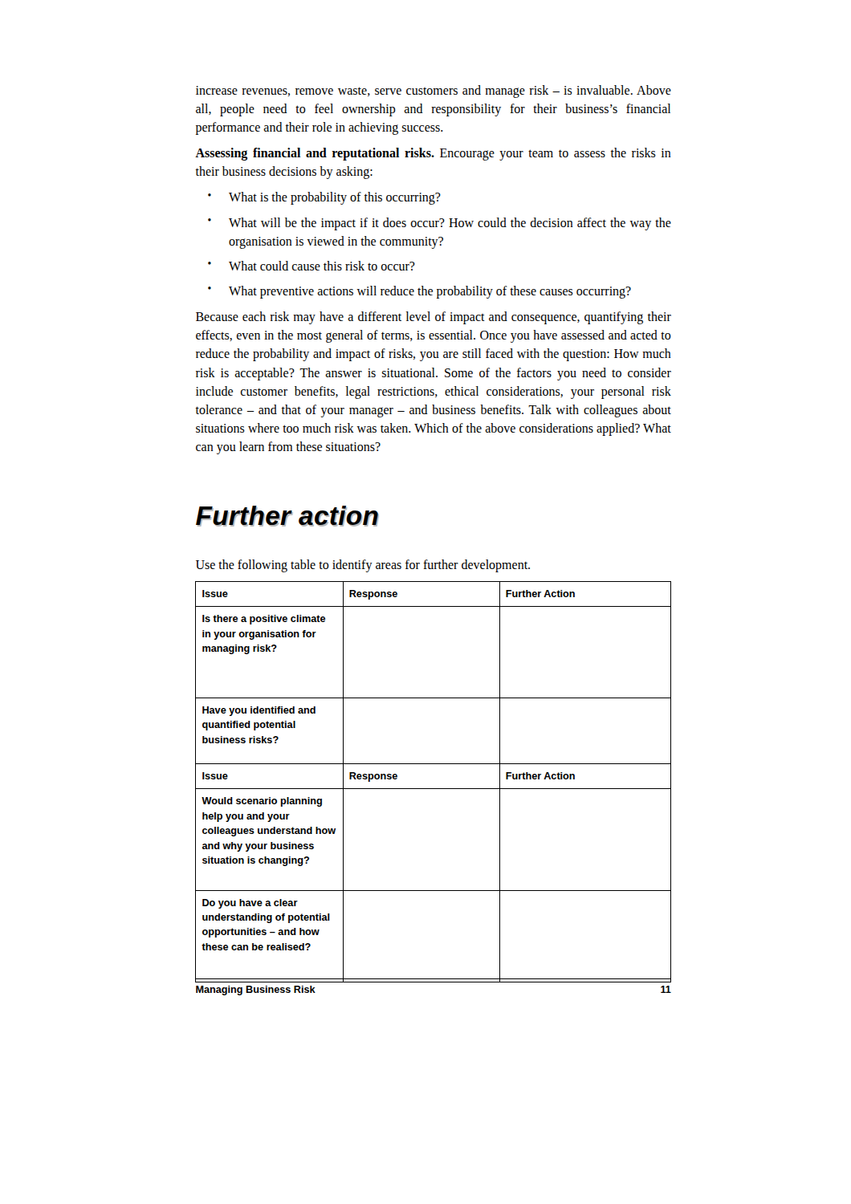increase revenues, remove waste, serve customers and manage risk – is invaluable. Above all, people need to feel ownership and responsibility for their business’s financial performance and their role in achieving success.
Assessing financial and reputational risks. Encourage your team to assess the risks in their business decisions by asking:
What is the probability of this occurring?
What will be the impact if it does occur? How could the decision affect the way the organisation is viewed in the community?
What could cause this risk to occur?
What preventive actions will reduce the probability of these causes occurring?
Because each risk may have a different level of impact and consequence, quantifying their effects, even in the most general of terms, is essential. Once you have assessed and acted to reduce the probability and impact of risks, you are still faced with the question: How much risk is acceptable? The answer is situational. Some of the factors you need to consider include customer benefits, legal restrictions, ethical considerations, your personal risk tolerance – and that of your manager – and business benefits. Talk with colleagues about situations where too much risk was taken. Which of the above considerations applied? What can you learn from these situations?
Further action
Use the following table to identify areas for further development.
| Issue | Response | Further Action |
| Is there a positive climate in your organisation for managing risk? | | |
| Have you identified and quantified potential business risks? | | |
| Issue | Response | Further Action |
| Would scenario planning help you and your colleagues understand how and why your business situation is changing? | | |
| Do you have a clear understanding of potential opportunities – and how these can be realised? | | |
Managing Business Risk 11